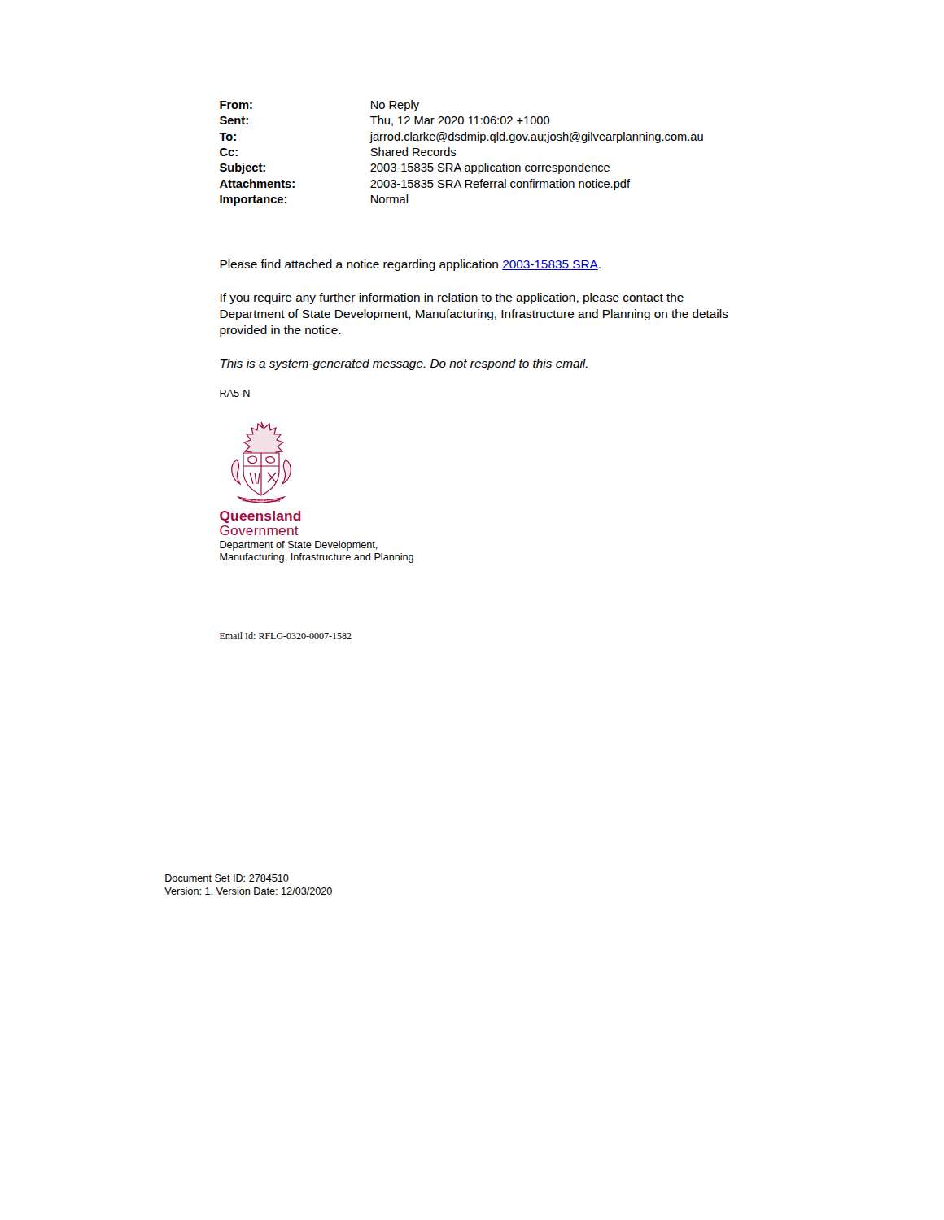| From: | No Reply |
| Sent: | Thu, 12 Mar 2020 11:06:02 +1000 |
| To: | jarrod.clarke@dsdmip.qld.gov.au;josh@gilvearplanning.com.au |
| Cc: | Shared Records |
| Subject: | 2003-15835 SRA application correspondence |
| Attachments: | 2003-15835 SRA Referral confirmation notice.pdf |
| Importance: | Normal |
Please find attached a notice regarding application 2003-15835 SRA.
If you require any further information in relation to the application, please contact the Department of State Development, Manufacturing, Infrastructure and Planning on the details provided in the notice.
This is a system-generated message. Do not respond to this email.
RA5-N
AUDAX AT FIDELIS
Queensland
Government
Department of State Development,
Manufacturing, Infrastructure and Planning
Email Id: RFLG-0320-0007-1582
Document Set ID: 2784510
Version: 1, Version Date: 12/03/2020